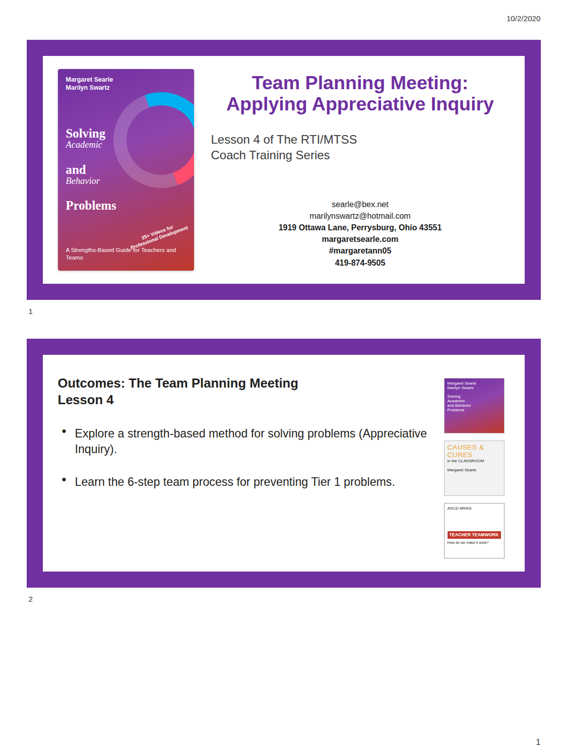10/2/2020
Margaret Searle
Marilyn Swartz
Solving
Academic
and Behavior
Problems
25+ Videos for
Professional Development
A Strengths-Based Guide for Teachers and Teams
Team Planning Meeting:
Applying Appreciative Inquiry
Lesson 4 of The RTI/MTSS
Coach Training Series
searle@bex.net
marilynswartz@hotmail.com
1919 Ottawa Lane, Perrysburg, Ohio 43551
margaretsearle.com
#margaretann05
419-874-9505
1
Outcomes: The Team Planning Meeting
Lesson 4
Explore a strength-based method for solving problems (Appreciative Inquiry).
Learn the 6-step team process for preventing Tier 1 problems.
Margaret Searle
Marilyn Swartz
Solving
Academic
and Behavior
Problems
CAUSES & CURES
in the CLASSROOM
Margaret Searle
ASCD ARIAS
TEACHER TEAMWORK
How do we make it work?
2
1